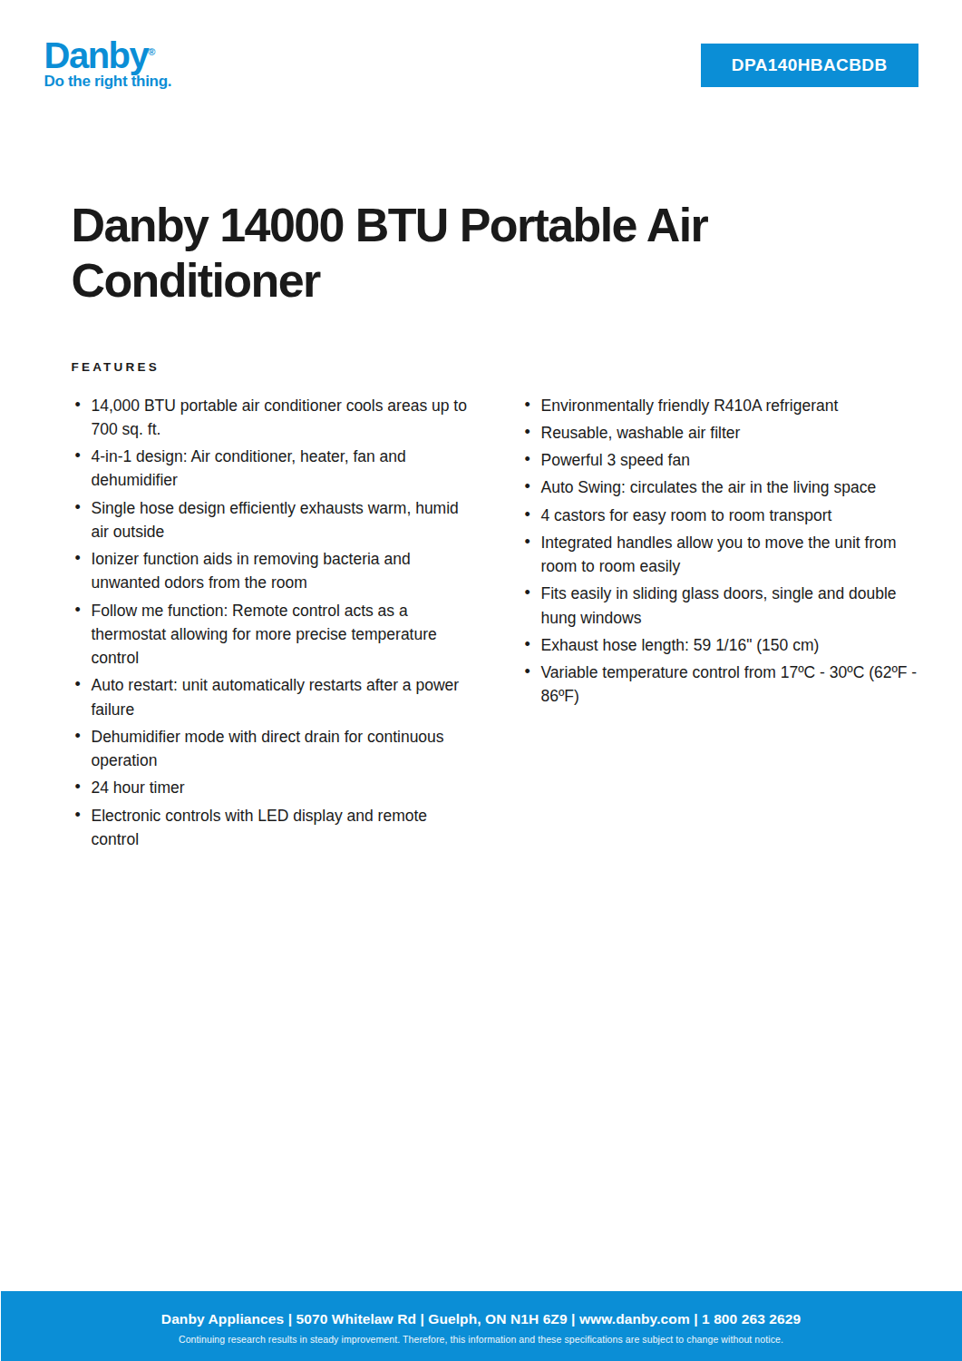Danby® Do the right thing.
DPA140HBACBDB
Danby 14000 BTU Portable Air Conditioner
FEATURES
14,000 BTU portable air conditioner cools areas up to 700 sq. ft.
4-in-1 design: Air conditioner, heater, fan and dehumidifier
Single hose design efficiently exhausts warm, humid air outside
Ionizer function aids in removing bacteria and unwanted odors from the room
Follow me function: Remote control acts as a thermostat allowing for more precise temperature control
Auto restart: unit automatically restarts after a power failure
Dehumidifier mode with direct drain for continuous operation
24 hour timer
Electronic controls with LED display and remote control
Environmentally friendly R410A refrigerant
Reusable, washable air filter
Powerful 3 speed fan
Auto Swing: circulates the air in the living space
4 castors for easy room to room transport
Integrated handles allow you to move the unit from room to room easily
Fits easily in sliding glass doors, single and double hung windows
Exhaust hose length: 59 1/16" (150 cm)
Variable temperature control from 17ºC - 30ºC (62ºF - 86ºF)
Danby Appliances | 5070 Whitelaw Rd | Guelph, ON N1H 6Z9 | www.danby.com | 1 800 263 2629
Continuing research results in steady improvement. Therefore, this information and these specifications are subject to change without notice.